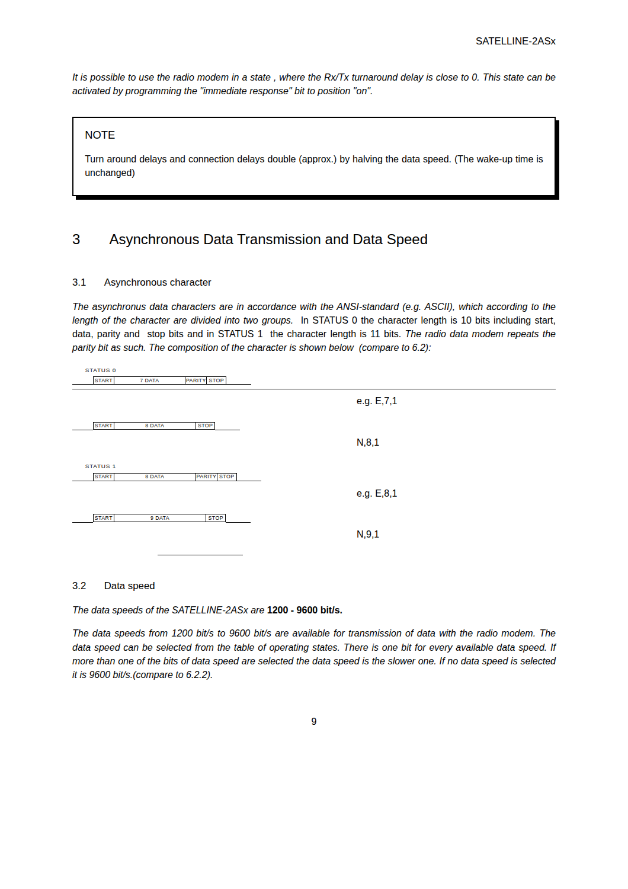SATELLINE-2ASx
It is possible to use the radio modem in a state , where the Rx/Tx turnaround delay is close to 0. This state can be activated by programming the "immediate response" bit to position "on".
NOTE
Turn around delays and connection delays double (approx.) by halving the data speed. (The wake-up time is unchanged)
3 Asynchronous Data Transmission and Data Speed
3.1 Asynchronous character
The asynchronus data characters are in accordance with the ANSI-standard (e.g. ASCII), which according to the length of the character are divided into two groups. In STATUS 0 the character length is 10 bits including start, data, parity and stop bits and in STATUS 1 the character length is 11 bits. The radio data modem repeats the parity bit as such. The composition of the character is shown below (compare to 6.2):
STATUS 0
START
7 DATA
PARITY
STOP
e.g. E,7,1
START
8 DATA
STOP
N,8,1
STATUS 1
START
8 DATA
PARITY
STOP
e.g. E,8,1
START
9 DATA
STOP
N,9,1
3.2 Data speed
The data speeds of the SATELLINE-2ASx are 1200 - 9600 bit/s.
The data speeds from 1200 bit/s to 9600 bit/s are available for transmission of data with the radio modem. The data speed can be selected from the table of operating states. There is one bit for every available data speed. If more than one of the bits of data speed are selected the data speed is the slower one. If no data speed is selected it is 9600 bit/s.(compare to 6.2.2).
9